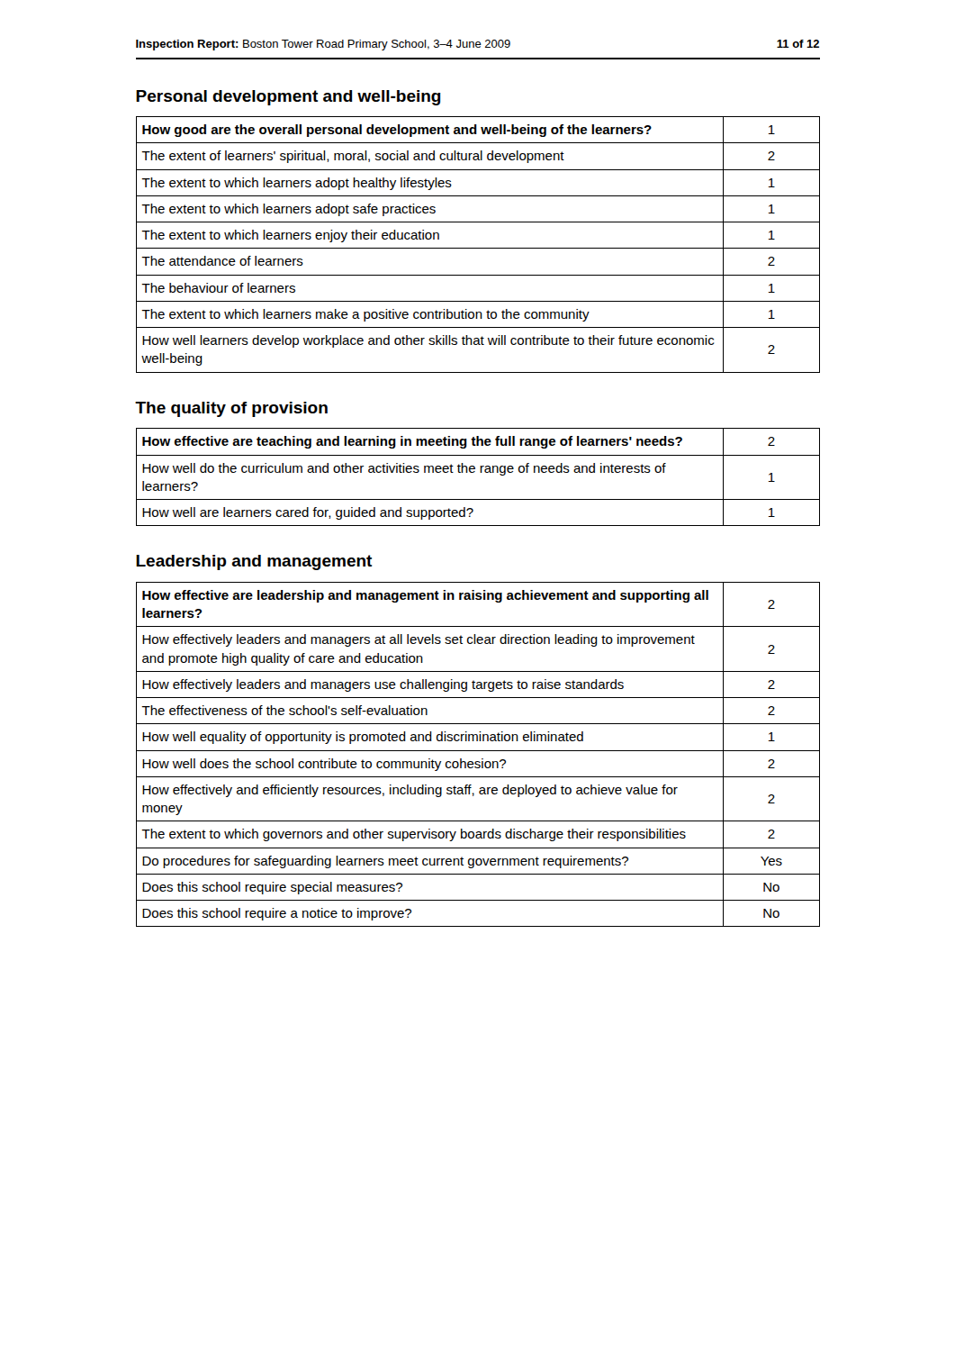Inspection Report: Boston Tower Road Primary School, 3–4 June 2009
11 of 12
Personal development and well-being
| How good are the overall personal development and well-being of the learners? | 1 |
| The extent of learners' spiritual, moral, social and cultural development | 2 |
| The extent to which learners adopt healthy lifestyles | 1 |
| The extent to which learners adopt safe practices | 1 |
| The extent to which learners enjoy their education | 1 |
| The attendance of learners | 2 |
| The behaviour of learners | 1 |
| The extent to which learners make a positive contribution to the community | 1 |
| How well learners develop workplace and other skills that will contribute to their future economic well-being | 2 |
The quality of provision
| How effective are teaching and learning in meeting the full range of learners' needs? | 2 |
| How well do the curriculum and other activities meet the range of needs and interests of learners? | 1 |
| How well are learners cared for, guided and supported? | 1 |
Leadership and management
| How effective are leadership and management in raising achievement and supporting all learners? | 2 |
| How effectively leaders and managers at all levels set clear direction leading to improvement and promote high quality of care and education | 2 |
| How effectively leaders and managers use challenging targets to raise standards | 2 |
| The effectiveness of the school's self-evaluation | 2 |
| How well equality of opportunity is promoted and discrimination eliminated | 1 |
| How well does the school contribute to community cohesion? | 2 |
| How effectively and efficiently resources, including staff, are deployed to achieve value for money | 2 |
| The extent to which governors and other supervisory boards discharge their responsibilities | 2 |
| Do procedures for safeguarding learners meet current government requirements? | Yes |
| Does this school require special measures? | No |
| Does this school require a notice to improve? | No |